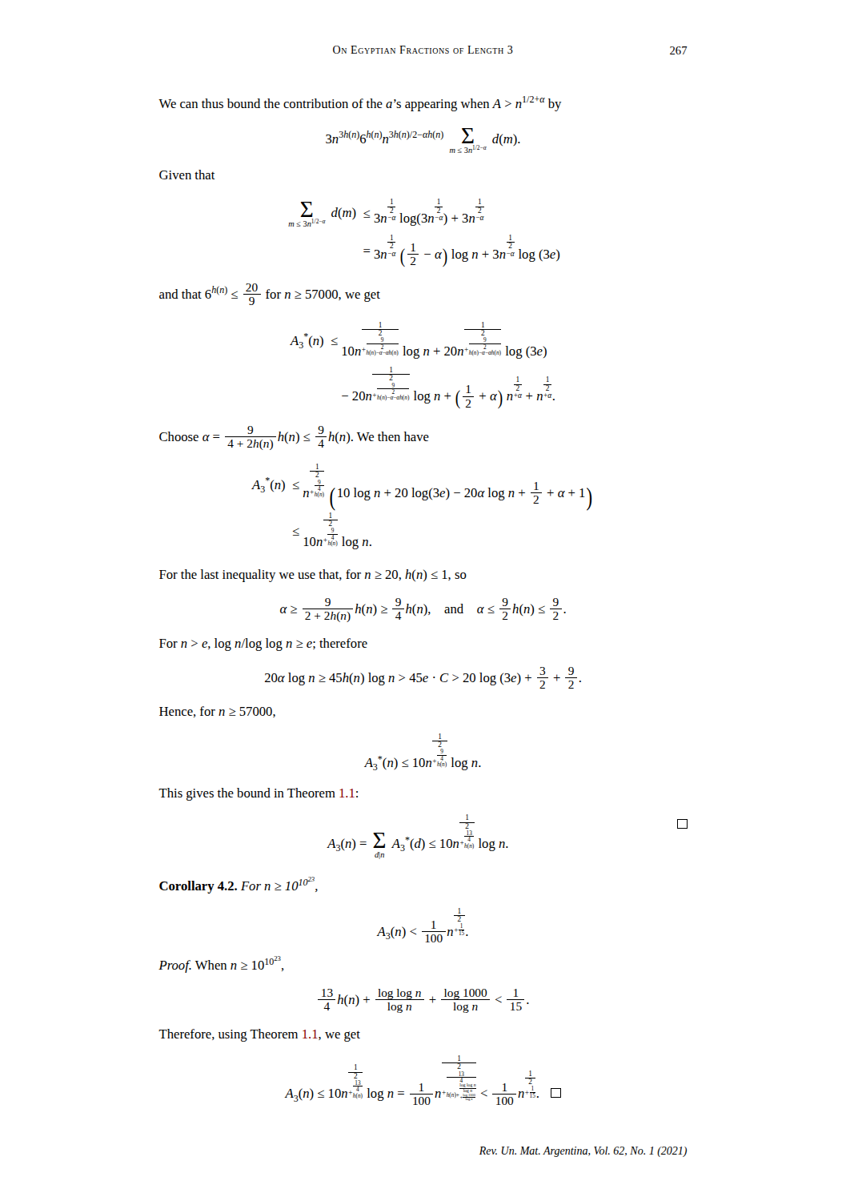On Egyptian Fractions of Length 3 267
We can thus bound the contribution of the a’s appearing when A > n1/2+α by
3n3h(n)6h(n)n3h(n)/2−αh(n) Σm ≤ 3n1/2−α d(m).
Given that
| Σ m ≤ 3 n 1/2− α d ( m ) | ≤ | 3 n 1 2 − α log (3 n 1 2 − α ) + 3 n 1 2 − α |
| | = | 3 n 1 2 − α ( 1 2 − α ) log n + 3 n 1 2 − α log (3 e ) |
and that 6h(n) ≤ 209 for n ≥ 57000, we get
| A 3 * ( n ) | ≤ | 10 n 1 2 + 9 2 h ( n )− α − αh ( n ) log n + 20 n 1 2 + 9 2 h ( n )− α − αh ( n ) log (3 e ) |
| | | − 20 n 1 2 + 9 2 h ( n )− α − αh ( n ) log n + ( 1 2 + α ) n 1 2 + α + n 1 2 + α . |
Choose α = 94 + 2h(n) h(n) ≤ 94 h(n). We then have
| A 3 * ( n ) | ≤ | n 1 2 + 9 4 h ( n ) ( 10 log n + 20 log (3 e ) − 20 α log n + 1 2 + α + 1 ) |
| | ≤ | 10 n 1 2 + 9 4 h ( n ) log n . |
For the last inequality we use that, for n ≥ 20, h(n) ≤ 1, so
α ≥ 92 + 2h(n) h(n) ≥ 94 h(n), and α ≤ 92 h(n) ≤ 92.
For n > e, log n/log log n ≥ e; therefore
20α log n ≥ 45h(n) log n > 45e · C > 20 log (3e) + 32 + 92.
Hence, for n ≥ 57000,
A3*(n) ≤ 10n12+94 h(n) log n.
This gives the bound in Theorem 1.1:
A3(n) = Σd|n A3*(d) ≤ 10n12+134 h(n) log n.
Corollary 4.2. For n ≥ 101023,
A3(n) < 1100 n12+115.
Proof. When n ≥ 101023,
134 h(n) + log log n log n + log 1000 log n < 115.
Therefore, using Theorem 1.1, we get
A3(n) ≤ 10n12+134 h(n) log n = 1100 n12+134 h(n)+log log n log n+log 1000 log n < 1100 n12+115.
Rev. Un. Mat. Argentina, Vol. 62, No. 1 (2021)